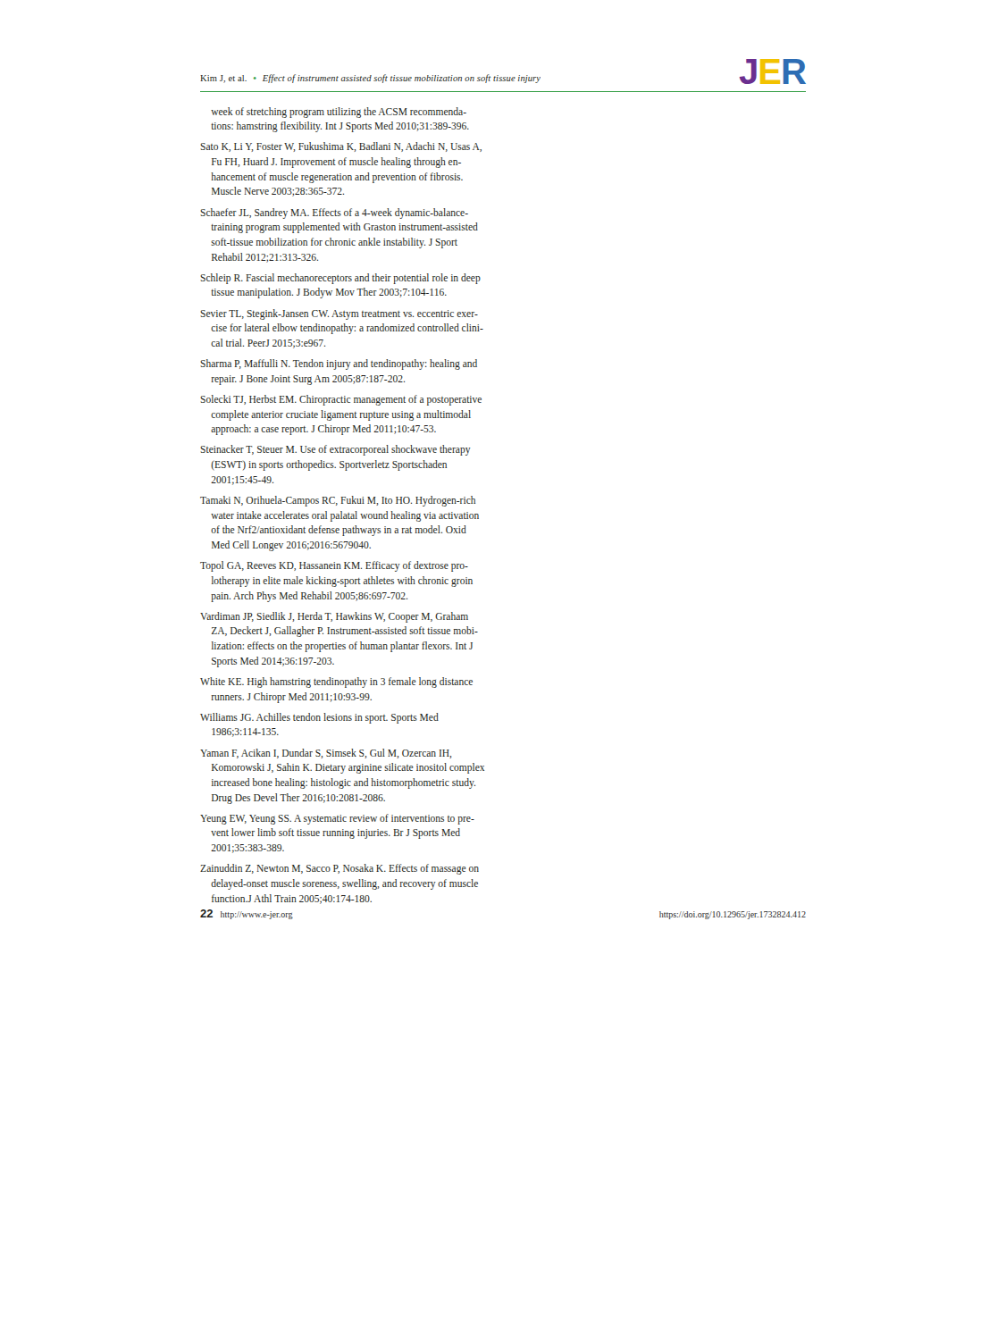Kim J, et al. • Effect of instrument assisted soft tissue mobilization on soft tissue injury
JER
week of stretching program utilizing the ACSM recommendations: hamstring flexibility. Int J Sports Med 2010;31:389-396.
Sato K, Li Y, Foster W, Fukushima K, Badlani N, Adachi N, Usas A, Fu FH, Huard J. Improvement of muscle healing through enhancement of muscle regeneration and prevention of fibrosis. Muscle Nerve 2003;28:365-372.
Schaefer JL, Sandrey MA. Effects of a 4-week dynamic-balance-training program supplemented with Graston instrument-assisted soft-tissue mobilization for chronic ankle instability. J Sport Rehabil 2012;21:313-326.
Schleip R. Fascial mechanoreceptors and their potential role in deep tissue manipulation. J Bodyw Mov Ther 2003;7:104-116.
Sevier TL, Stegink-Jansen CW. Astym treatment vs. eccentric exercise for lateral elbow tendinopathy: a randomized controlled clinical trial. PeerJ 2015;3:e967.
Sharma P, Maffulli N. Tendon injury and tendinopathy: healing and repair. J Bone Joint Surg Am 2005;87:187-202.
Solecki TJ, Herbst EM. Chiropractic management of a postoperative complete anterior cruciate ligament rupture using a multimodal approach: a case report. J Chiropr Med 2011;10:47-53.
Steinacker T, Steuer M. Use of extracorporeal shockwave therapy (ESWT) in sports orthopedics. Sportverletz Sportschaden 2001;15:45-49.
Tamaki N, Orihuela-Campos RC, Fukui M, Ito HO. Hydrogen-rich water intake accelerates oral palatal wound healing via activation of the Nrf2/antioxidant defense pathways in a rat model. Oxid Med Cell Longev 2016;2016:5679040.
Topol GA, Reeves KD, Hassanein KM. Efficacy of dextrose prolotherapy in elite male kicking-sport athletes with chronic groin pain. Arch Phys Med Rehabil 2005;86:697-702.
Vardiman JP, Siedlik J, Herda T, Hawkins W, Cooper M, Graham ZA, Deckert J, Gallagher P. Instrument-assisted soft tissue mobilization: effects on the properties of human plantar flexors. Int J Sports Med 2014;36:197-203.
White KE. High hamstring tendinopathy in 3 female long distance runners. J Chiropr Med 2011;10:93-99.
Williams JG. Achilles tendon lesions in sport. Sports Med 1986;3:114-135.
Yaman F, Acikan I, Dundar S, Simsek S, Gul M, Ozercan IH, Komorowski J, Sahin K. Dietary arginine silicate inositol complex increased bone healing: histologic and histomorphometric study. Drug Des Devel Ther 2016;10:2081-2086.
Yeung EW, Yeung SS. A systematic review of interventions to prevent lower limb soft tissue running injuries. Br J Sports Med 2001;35:383-389.
Zainuddin Z, Newton M, Sacco P, Nosaka K. Effects of massage on delayed-onset muscle soreness, swelling, and recovery of muscle function.J Athl Train 2005;40:174-180.
22 http://www.e-jer.org
https://doi.org/10.12965/jer.1732824.412